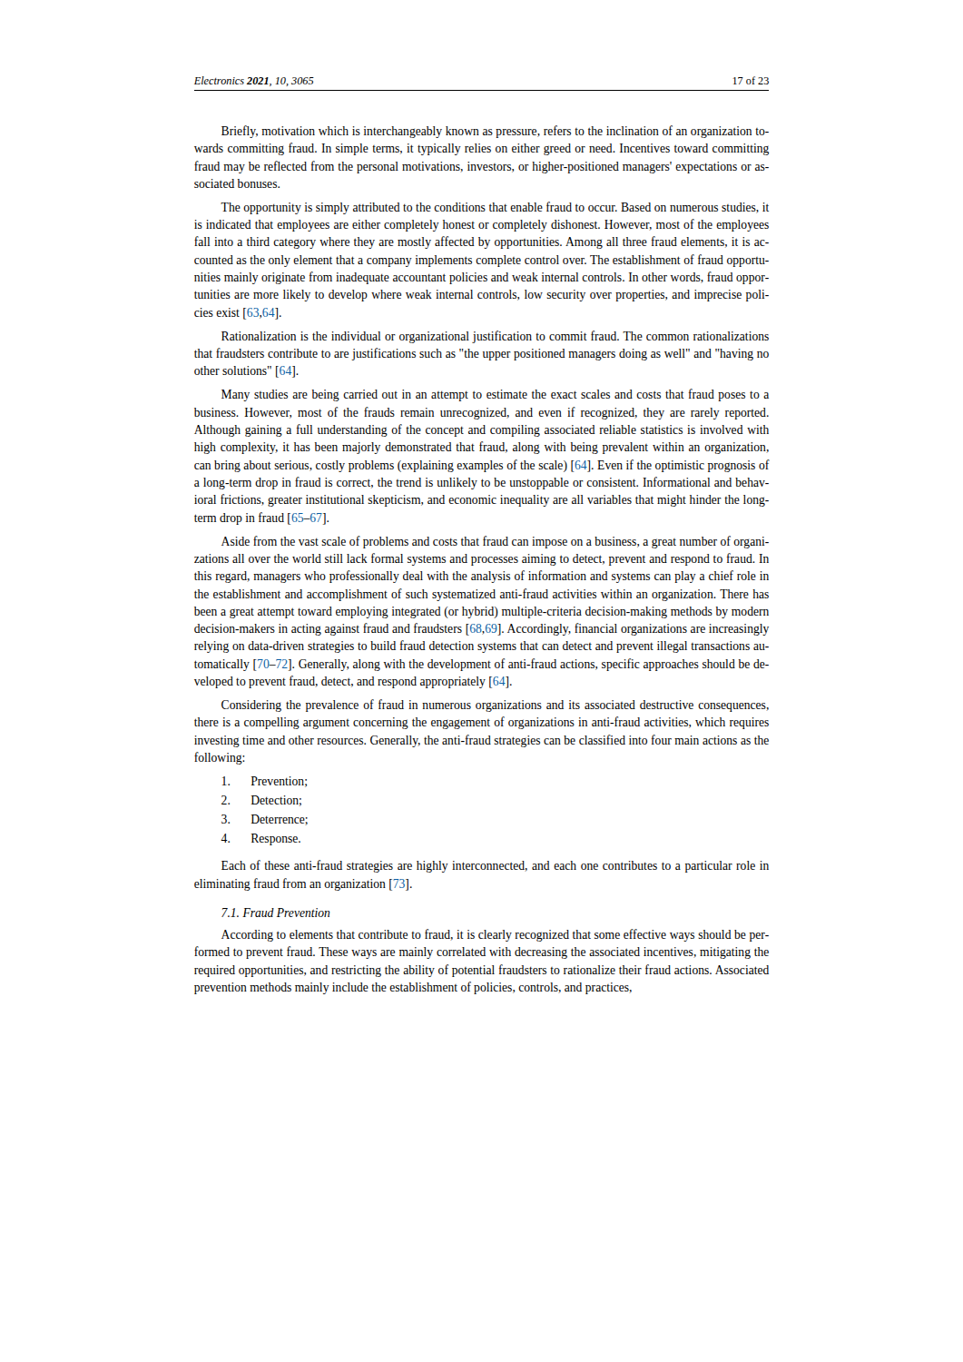Electronics 2021, 10, 3065 17 of 23
Briefly, motivation which is interchangeably known as pressure, refers to the inclination of an organization towards committing fraud. In simple terms, it typically relies on either greed or need. Incentives toward committing fraud may be reflected from the personal motivations, investors, or higher-positioned managers' expectations or associated bonuses.
The opportunity is simply attributed to the conditions that enable fraud to occur. Based on numerous studies, it is indicated that employees are either completely honest or completely dishonest. However, most of the employees fall into a third category where they are mostly affected by opportunities. Among all three fraud elements, it is accounted as the only element that a company implements complete control over. The establishment of fraud opportunities mainly originate from inadequate accountant policies and weak internal controls. In other words, fraud opportunities are more likely to develop where weak internal controls, low security over properties, and imprecise policies exist [63,64].
Rationalization is the individual or organizational justification to commit fraud. The common rationalizations that fraudsters contribute to are justifications such as "the upper positioned managers doing as well" and "having no other solutions" [64].
Many studies are being carried out in an attempt to estimate the exact scales and costs that fraud poses to a business. However, most of the frauds remain unrecognized, and even if recognized, they are rarely reported. Although gaining a full understanding of the concept and compiling associated reliable statistics is involved with high complexity, it has been majorly demonstrated that fraud, along with being prevalent within an organization, can bring about serious, costly problems (explaining examples of the scale) [64]. Even if the optimistic prognosis of a long-term drop in fraud is correct, the trend is unlikely to be unstoppable or consistent. Informational and behavioral frictions, greater institutional skepticism, and economic inequality are all variables that might hinder the long-term drop in fraud [65–67].
Aside from the vast scale of problems and costs that fraud can impose on a business, a great number of organizations all over the world still lack formal systems and processes aiming to detect, prevent and respond to fraud. In this regard, managers who professionally deal with the analysis of information and systems can play a chief role in the establishment and accomplishment of such systematized anti-fraud activities within an organization. There has been a great attempt toward employing integrated (or hybrid) multiple-criteria decision-making methods by modern decision-makers in acting against fraud and fraudsters [68,69]. Accordingly, financial organizations are increasingly relying on data-driven strategies to build fraud detection systems that can detect and prevent illegal transactions automatically [70–72]. Generally, along with the development of anti-fraud actions, specific approaches should be developed to prevent fraud, detect, and respond appropriately [64].
Considering the prevalence of fraud in numerous organizations and its associated destructive consequences, there is a compelling argument concerning the engagement of organizations in anti-fraud activities, which requires investing time and other resources. Generally, the anti-fraud strategies can be classified into four main actions as the following:
Prevention;
Detection;
Deterrence;
Response.
Each of these anti-fraud strategies are highly interconnected, and each one contributes to a particular role in eliminating fraud from an organization [73].
7.1. Fraud Prevention
According to elements that contribute to fraud, it is clearly recognized that some effective ways should be performed to prevent fraud. These ways are mainly correlated with decreasing the associated incentives, mitigating the required opportunities, and restricting the ability of potential fraudsters to rationalize their fraud actions. Associated prevention methods mainly include the establishment of policies, controls, and practices,